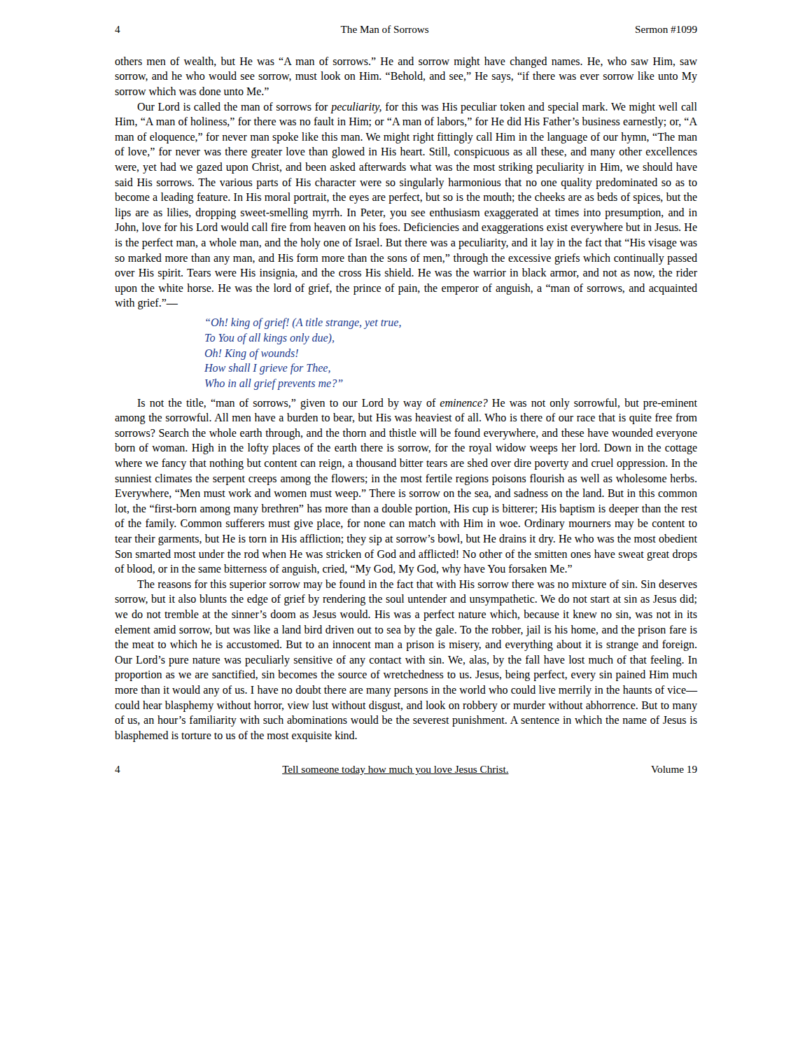4 The Man of Sorrows Sermon #1099
others men of wealth, but He was “A man of sorrows.” He and sorrow might have changed names. He, who saw Him, saw sorrow, and he who would see sorrow, must look on Him. “Behold, and see,” He says, “if there was ever sorrow like unto My sorrow which was done unto Me.”
Our Lord is called the man of sorrows for peculiarity, for this was His peculiar token and special mark. We might well call Him, “A man of holiness,” for there was no fault in Him; or “A man of labors,” for He did His Father’s business earnestly; or, “A man of eloquence,” for never man spoke like this man. We might right fittingly call Him in the language of our hymn, “The man of love,” for never was there greater love than glowed in His heart. Still, conspicuous as all these, and many other excellences were, yet had we gazed upon Christ, and been asked afterwards what was the most striking peculiarity in Him, we should have said His sorrows. The various parts of His character were so singularly harmonious that no one quality predominated so as to become a leading feature. In His moral portrait, the eyes are perfect, but so is the mouth; the cheeks are as beds of spices, but the lips are as lilies, dropping sweet-smelling myrrh. In Peter, you see enthusiasm exaggerated at times into presumption, and in John, love for his Lord would call fire from heaven on his foes. Deficiencies and exaggerations exist everywhere but in Jesus. He is the perfect man, a whole man, and the holy one of Israel. But there was a peculiarity, and it lay in the fact that “His visage was so marked more than any man, and His form more than the sons of men,” through the excessive griefs which continually passed over His spirit. Tears were His insignia, and the cross His shield. He was the warrior in black armor, and not as now, the rider upon the white horse. He was the lord of grief, the prince of pain, the emperor of anguish, a “man of sorrows, and acquainted with grief.”—
“Oh! king of grief! (A title strange, yet true,
To You of all kings only due),
Oh! King of wounds!
How shall I grieve for Thee,
Who in all grief prevents me?”
Is not the title, “man of sorrows,” given to our Lord by way of eminence? He was not only sorrowful, but pre-eminent among the sorrowful. All men have a burden to bear, but His was heaviest of all. Who is there of our race that is quite free from sorrows? Search the whole earth through, and the thorn and thistle will be found everywhere, and these have wounded everyone born of woman. High in the lofty places of the earth there is sorrow, for the royal widow weeps her lord. Down in the cottage where we fancy that nothing but content can reign, a thousand bitter tears are shed over dire poverty and cruel oppression. In the sunniest climates the serpent creeps among the flowers; in the most fertile regions poisons flourish as well as wholesome herbs. Everywhere, “Men must work and women must weep.” There is sorrow on the sea, and sadness on the land. But in this common lot, the “first-born among many brethren” has more than a double portion, His cup is bitterer; His baptism is deeper than the rest of the family. Common sufferers must give place, for none can match with Him in woe. Ordinary mourners may be content to tear their garments, but He is torn in His affliction; they sip at sorrow’s bowl, but He drains it dry. He who was the most obedient Son smarted most under the rod when He was stricken of God and afflicted! No other of the smitten ones have sweat great drops of blood, or in the same bitterness of anguish, cried, “My God, My God, why have You forsaken Me.”
The reasons for this superior sorrow may be found in the fact that with His sorrow there was no mixture of sin. Sin deserves sorrow, but it also blunts the edge of grief by rendering the soul untender and unsympathetic. We do not start at sin as Jesus did; we do not tremble at the sinner’s doom as Jesus would. His was a perfect nature which, because it knew no sin, was not in its element amid sorrow, but was like a land bird driven out to sea by the gale. To the robber, jail is his home, and the prison fare is the meat to which he is accustomed. But to an innocent man a prison is misery, and everything about it is strange and foreign. Our Lord’s pure nature was peculiarly sensitive of any contact with sin. We, alas, by the fall have lost much of that feeling. In proportion as we are sanctified, sin becomes the source of wretchedness to us. Jesus, being perfect, every sin pained Him much more than it would any of us. I have no doubt there are many persons in the world who could live merrily in the haunts of vice—could hear blasphemy without horror, view lust without disgust, and look on robbery or murder without abhorrence. But to many of us, an hour’s familiarity with such abominations would be the severest punishment. A sentence in which the name of Jesus is blasphemed is torture to us of the most exquisite kind.
4 Tell someone today how much you love Jesus Christ. Volume 19